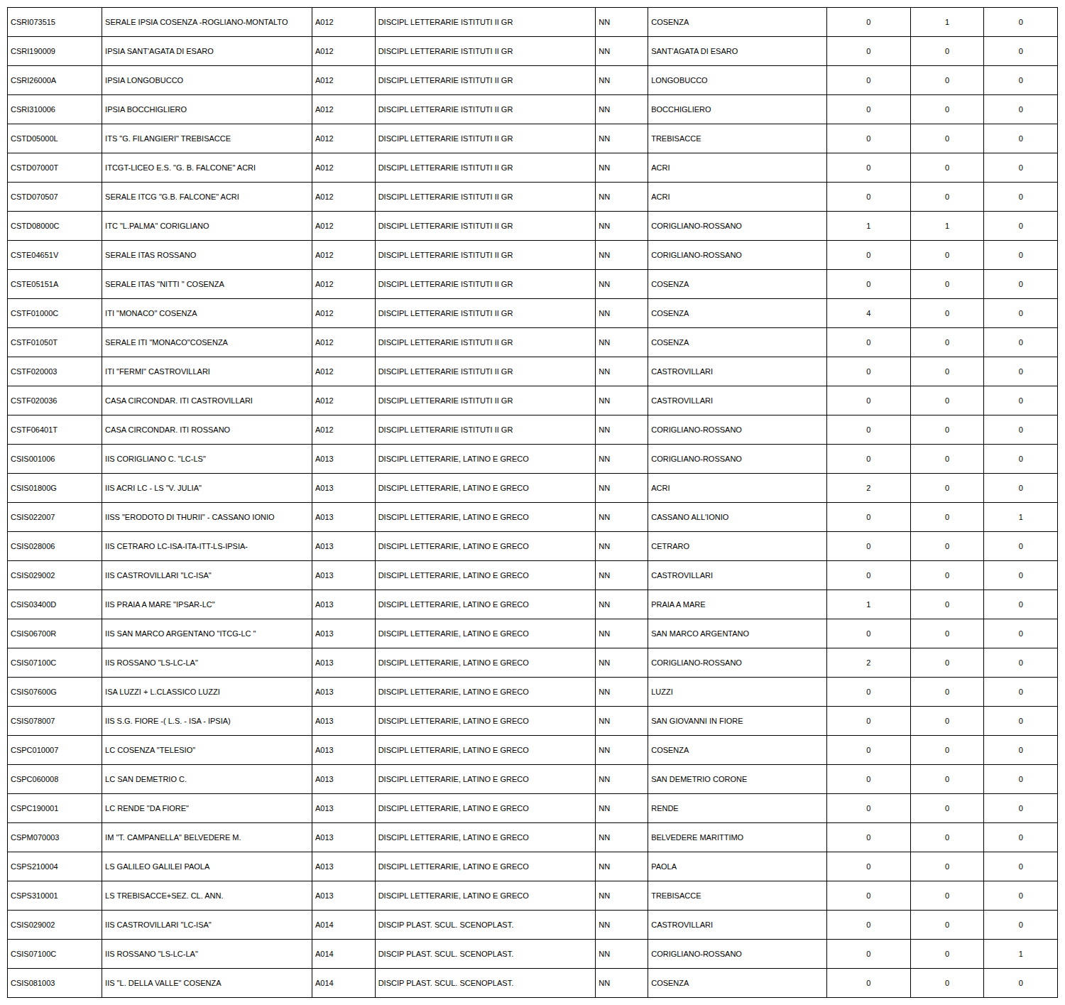| CSRI073515 | SERALE IPSIA COSENZA -ROGLIANO-MONTALTO | A012 | DISCIPL LETTERARIE ISTITUTI II GR | NN | COSENZA | 0 | 1 | 0 |
| CSRI190009 | IPSIA SANT'AGATA DI ESARO | A012 | DISCIPL LETTERARIE ISTITUTI II GR | NN | SANT'AGATA DI ESARO | 0 | 0 | 0 |
| CSRI26000A | IPSIA LONGOBUCCO | A012 | DISCIPL LETTERARIE ISTITUTI II GR | NN | LONGOBUCCO | 0 | 0 | 0 |
| CSRI310006 | IPSIA BOCCHIGLIERO | A012 | DISCIPL LETTERARIE ISTITUTI II GR | NN | BOCCHIGLIERO | 0 | 0 | 0 |
| CSTD05000L | ITS "G. FILANGIERI" TREBISACCE | A012 | DISCIPL LETTERARIE ISTITUTI II GR | NN | TREBISACCE | 0 | 0 | 0 |
| CSTD07000T | ITCGT-LICEO E.S. "G. B. FALCONE" ACRI | A012 | DISCIPL LETTERARIE ISTITUTI II GR | NN | ACRI | 0 | 0 | 0 |
| CSTD070507 | SERALE ITCG "G.B. FALCONE" ACRI | A012 | DISCIPL LETTERARIE ISTITUTI II GR | NN | ACRI | 0 | 0 | 0 |
| CSTD08000C | ITC "L.PALMA" CORIGLIANO | A012 | DISCIPL LETTERARIE ISTITUTI II GR | NN | CORIGLIANO-ROSSANO | 1 | 1 | 0 |
| CSTE04651V | SERALE ITAS ROSSANO | A012 | DISCIPL LETTERARIE ISTITUTI II GR | NN | CORIGLIANO-ROSSANO | 0 | 0 | 0 |
| CSTE05151A | SERALE ITAS "NITTI " COSENZA | A012 | DISCIPL LETTERARIE ISTITUTI II GR | NN | COSENZA | 0 | 0 | 0 |
| CSTF01000C | ITI "MONACO" COSENZA | A012 | DISCIPL LETTERARIE ISTITUTI II GR | NN | COSENZA | 4 | 0 | 0 |
| CSTF01050T | SERALE ITI "MONACO"COSENZA | A012 | DISCIPL LETTERARIE ISTITUTI II GR | NN | COSENZA | 0 | 0 | 0 |
| CSTF020003 | ITI "FERMI" CASTROVILLARI | A012 | DISCIPL LETTERARIE ISTITUTI II GR | NN | CASTROVILLARI | 0 | 0 | 0 |
| CSTF020036 | CASA CIRCONDAR. ITI CASTROVILLARI | A012 | DISCIPL LETTERARIE ISTITUTI II GR | NN | CASTROVILLARI | 0 | 0 | 0 |
| CSTF06401T | CASA CIRCONDAR. ITI ROSSANO | A012 | DISCIPL LETTERARIE ISTITUTI II GR | NN | CORIGLIANO-ROSSANO | 0 | 0 | 0 |
| CSIS001006 | IIS CORIGLIANO C. "LC-LS" | A013 | DISCIPL LETTERARIE, LATINO E GRECO | NN | CORIGLIANO-ROSSANO | 0 | 0 | 0 |
| CSIS01800G | IIS ACRI LC - LS "V. JULIA" | A013 | DISCIPL LETTERARIE, LATINO E GRECO | NN | ACRI | 2 | 0 | 0 |
| CSIS022007 | IISS "ERODOTO DI THURII" - CASSANO IONIO | A013 | DISCIPL LETTERARIE, LATINO E GRECO | NN | CASSANO ALL'IONIO | 0 | 0 | 1 |
| CSIS028006 | IIS CETRARO LC-ISA-ITA-ITT-LS-IPSIA- | A013 | DISCIPL LETTERARIE, LATINO E GRECO | NN | CETRARO | 0 | 0 | 0 |
| CSIS029002 | IIS CASTROVILLARI "LC-ISA" | A013 | DISCIPL LETTERARIE, LATINO E GRECO | NN | CASTROVILLARI | 0 | 0 | 0 |
| CSIS03400D | IIS PRAIA A MARE "IPSAR-LC" | A013 | DISCIPL LETTERARIE, LATINO E GRECO | NN | PRAIA A MARE | 1 | 0 | 0 |
| CSIS06700R | IIS SAN MARCO ARGENTANO "ITCG-LC " | A013 | DISCIPL LETTERARIE, LATINO E GRECO | NN | SAN MARCO ARGENTANO | 0 | 0 | 0 |
| CSIS07100C | IIS ROSSANO "LS-LC-LA" | A013 | DISCIPL LETTERARIE, LATINO E GRECO | NN | CORIGLIANO-ROSSANO | 2 | 0 | 0 |
| CSIS07600G | ISA LUZZI + L.CLASSICO LUZZI | A013 | DISCIPL LETTERARIE, LATINO E GRECO | NN | LUZZI | 0 | 0 | 0 |
| CSIS078007 | IIS S.G. FIORE -( L.S. - ISA - IPSIA) | A013 | DISCIPL LETTERARIE, LATINO E GRECO | NN | SAN GIOVANNI IN FIORE | 0 | 0 | 0 |
| CSPC010007 | LC COSENZA "TELESIO" | A013 | DISCIPL LETTERARIE, LATINO E GRECO | NN | COSENZA | 0 | 0 | 0 |
| CSPC060008 | LC SAN DEMETRIO C. | A013 | DISCIPL LETTERARIE, LATINO E GRECO | NN | SAN DEMETRIO CORONE | 0 | 0 | 0 |
| CSPC190001 | LC RENDE "DA FIORE" | A013 | DISCIPL LETTERARIE, LATINO E GRECO | NN | RENDE | 0 | 0 | 0 |
| CSPM070003 | IM "T. CAMPANELLA" BELVEDERE M. | A013 | DISCIPL LETTERARIE, LATINO E GRECO | NN | BELVEDERE MARITTIMO | 0 | 0 | 0 |
| CSPS210004 | LS GALILEO GALILEI PAOLA | A013 | DISCIPL LETTERARIE, LATINO E GRECO | NN | PAOLA | 0 | 0 | 0 |
| CSPS310001 | LS TREBISACCE+SEZ. CL. ANN. | A013 | DISCIPL LETTERARIE, LATINO E GRECO | NN | TREBISACCE | 0 | 0 | 0 |
| CSIS029002 | IIS CASTROVILLARI "LC-ISA" | A014 | DISCIP PLAST. SCUL. SCENOPLAST. | NN | CASTROVILLARI | 0 | 0 | 0 |
| CSIS07100C | IIS ROSSANO "LS-LC-LA" | A014 | DISCIP PLAST. SCUL. SCENOPLAST. | NN | CORIGLIANO-ROSSANO | 0 | 0 | 1 |
| CSIS081003 | IIS "L. DELLA VALLE" COSENZA | A014 | DISCIP PLAST. SCUL. SCENOPLAST. | NN | COSENZA | 0 | 0 | 0 |